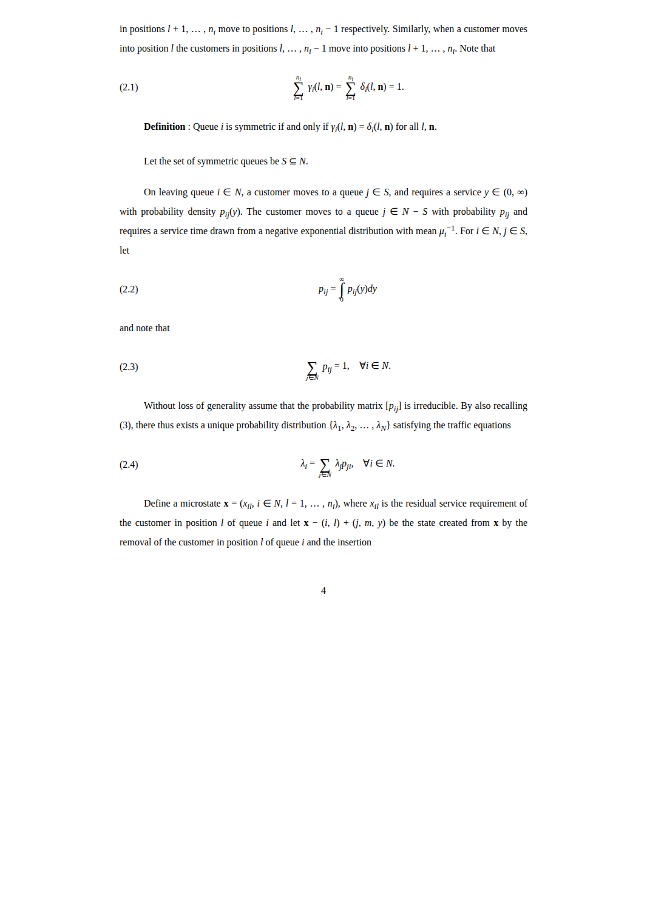in positions l + 1, … , ni move to positions l, … , ni − 1 respectively. Similarly, when a customer moves into position l the customers in positions l, … , ni − 1 move into positions l + 1, … , ni. Note that
(2.1)
ni∑l=1 γi(l, n) = ni∑l=1 δi(l, n) = 1.
Definition : Queue i is symmetric if and only if γi(l, n) = δi(l, n) for all l, n.
Let the set of symmetric queues be S ⊆ N.
On leaving queue i ∈ N, a customer moves to a queue j ∈ S, and requires a service y ∈ (0, ∞) with probability density pij(y). The customer moves to a queue j ∈ N − S with probability pij and requires a service time drawn from a negative exponential distribution with mean μi−1. For i ∈ N, j ∈ S, let
(2.2)
pij = ∞∫0 pij(y)dy
and note that
(2.3)
∑j∈N pij = 1, ∀i ∈ N.
Without loss of generality assume that the probability matrix [pij] is irreducible. By also recalling (3), there thus exists a unique probability distribution {λ1, λ2, … , λN} satisfying the traffic equations
(2.4)
λi = ∑j∈N λj pji, ∀i ∈ N.
Define a microstate x = (xil, i ∈ N, l = 1, … , ni), where xil is the residual service requirement of the customer in position l of queue i and let x − (i, l) + (j, m, y) be the state created from x by the removal of the customer in position l of queue i and the insertion
4